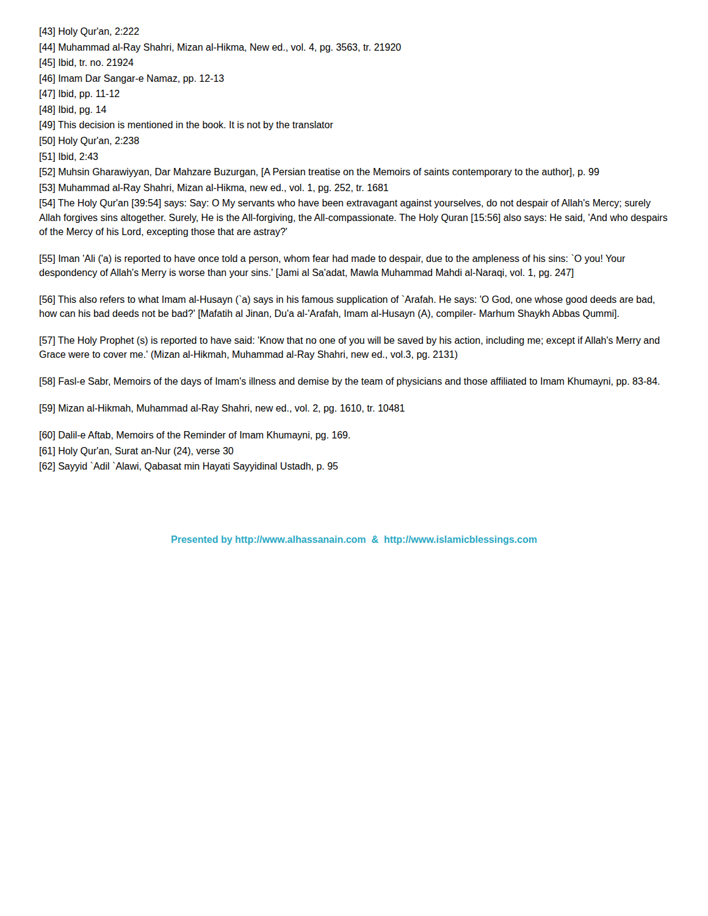[43] Holy Qur'an, 2:222
[44] Muhammad al-Ray Shahri, Mizan al-Hikma, New ed., vol. 4, pg. 3563, tr. 21920
[45] Ibid, tr. no. 21924
[46] Imam Dar Sangar-e Namaz, pp. 12-13
[47] Ibid, pp. 11-12
[48] Ibid, pg. 14
[49] This decision is mentioned in the book. It is not by the translator
[50] Holy Qur'an, 2:238
[51] Ibid, 2:43
[52] Muhsin Gharawiyyan, Dar Mahzare Buzurgan, [A Persian treatise on the Memoirs of saints contemporary to the author], p. 99
[53] Muhammad al-Ray Shahri, Mizan al-Hikma, new ed., vol. 1, pg. 252, tr. 1681
[54] The Holy Qur'an [39:54] says: Say: O My servants who have been extravagant against yourselves, do not despair of Allah's Mercy; surely Allah forgives sins altogether. Surely, He is the All-forgiving, the All-compassionate. The Holy Quran [15:56] also says: He said, 'And who despairs of the Mercy of his Lord, excepting those that are astray?'
[55] Iman 'Ali ('a) is reported to have once told a person, whom fear had made to despair, due to the ampleness of his sins: `O you! Your despondency of Allah's Merry is worse than your sins.' [Jami al Sa'adat, Mawla Muhammad Mahdi al-Naraqi, vol. 1, pg. 247]
[56] This also refers to what Imam al-Husayn (`a) says in his famous supplication of `Arafah. He says: 'O God, one whose good deeds are bad, how can his bad deeds not be bad?' [Mafatih al Jinan, Du'a al-'Arafah, Imam al-Husayn (A), compiler- Marhum Shaykh Abbas Qummi].
[57] The Holy Prophet (s) is reported to have said: 'Know that no one of you will be saved by his action, including me; except if Allah's Merry and Grace were to cover me.' (Mizan al-Hikmah, Muhammad al-Ray Shahri, new ed., vol.3, pg. 2131)
[58] Fasl-e Sabr, Memoirs of the days of Imam's illness and demise by the team of physicians and those affiliated to Imam Khumayni, pp. 83-84.
[59] Mizan al-Hikmah, Muhammad al-Ray Shahri, new ed., vol. 2, pg. 1610, tr. 10481
[60] Dalil-e Aftab, Memoirs of the Reminder of Imam Khumayni, pg. 169.
[61] Holy Qur'an, Surat an-Nur (24), verse 30
[62] Sayyid `Adil `Alawi, Qabasat min Hayati Sayyidinal Ustadh, p. 95
Presented by http://www.alhassanain.com & http://www.islamicblessings.com